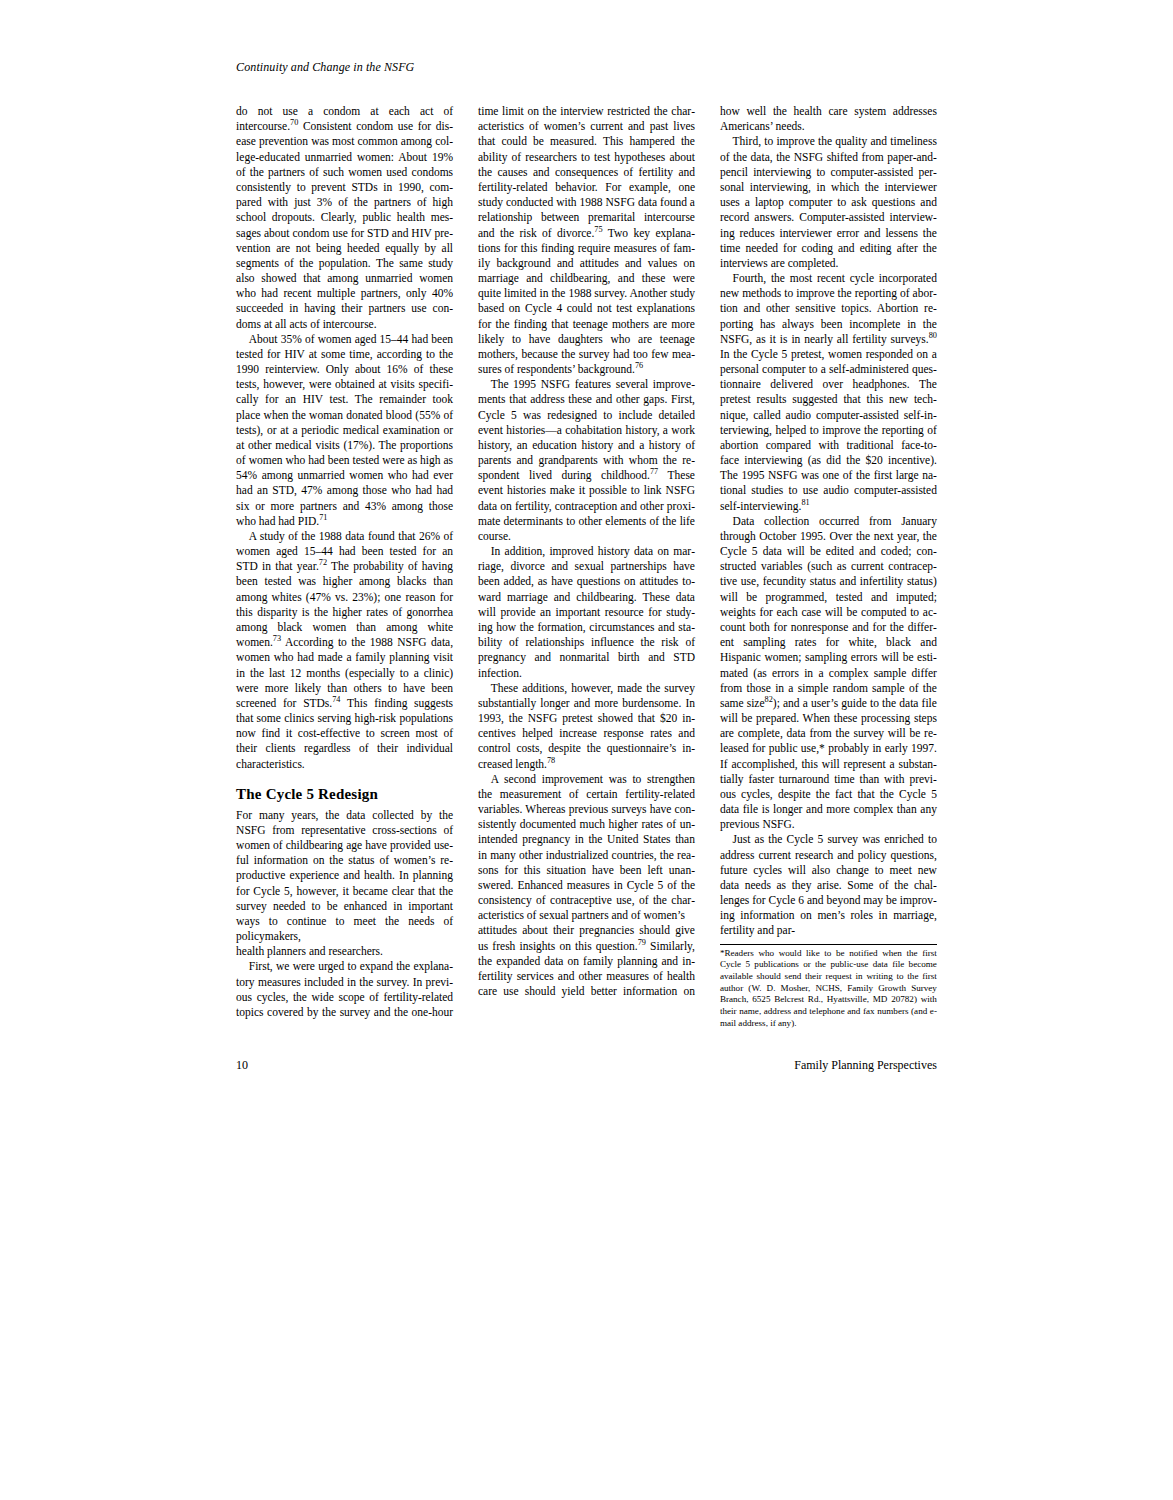Continuity and Change in the NSFG
do not use a condom at each act of intercourse.70 Consistent condom use for disease prevention was most common among college-educated unmarried women: About 19% of the partners of such women used condoms consistently to prevent STDs in 1990, compared with just 3% of the partners of high school dropouts. Clearly, public health messages about condom use for STD and HIV prevention are not being heeded equally by all segments of the population. The same study also showed that among unmarried women who had recent multiple partners, only 40% succeeded in having their partners use condoms at all acts of intercourse.
About 35% of women aged 15–44 had been tested for HIV at some time, according to the 1990 reinterview. Only about 16% of these tests, however, were obtained at visits specifically for an HIV test. The remainder took place when the woman donated blood (55% of tests), or at a periodic medical examination or at other medical visits (17%). The proportions of women who had been tested were as high as 54% among unmarried women who had ever had an STD, 47% among those who had had six or more partners and 43% among those who had had PID.71
A study of the 1988 data found that 26% of women aged 15–44 had been tested for an STD in that year.72 The probability of having been tested was higher among blacks than among whites (47% vs. 23%); one reason for this disparity is the higher rates of gonorrhea among black women than among white women.73 According to the 1988 NSFG data, women who had made a family planning visit in the last 12 months (especially to a clinic) were more likely than others to have been screened for STDs.74 This finding suggests that some clinics serving high-risk populations now find it cost-effective to screen most of their clients regardless of their individual characteristics.
The Cycle 5 Redesign
For many years, the data collected by the NSFG from representative cross-sections of women of childbearing age have provided useful information on the status of women’s reproductive experience and health. In planning for Cycle 5, however, it became clear that the survey needed to be enhanced in important ways to continue to meet the needs of policymakers,
health planners and researchers.
First, we were urged to expand the explanatory measures included in the survey. In previous cycles, the wide scope of fertility-related topics covered by the survey and the one-hour time limit on the interview restricted the characteristics of women’s current and past lives that could be measured. This hampered the ability of researchers to test hypotheses about the causes and consequences of fertility and fertility-related behavior. For example, one study conducted with 1988 NSFG data found a relationship between premarital intercourse and the risk of divorce.75 Two key explanations for this finding require measures of family background and attitudes and values on marriage and childbearing, and these were quite limited in the 1988 survey. Another study based on Cycle 4 could not test explanations for the finding that teenage mothers are more likely to have daughters who are teenage mothers, because the survey had too few measures of respondents’ background.76
The 1995 NSFG features several improvements that address these and other gaps. First, Cycle 5 was redesigned to include detailed event histories—a cohabitation history, a work history, an education history and a history of parents and grandparents with whom the respondent lived during childhood.77 These event histories make it possible to link NSFG data on fertility, contraception and other proximate determinants to other elements of the life course.
In addition, improved history data on marriage, divorce and sexual partnerships have been added, as have questions on attitudes toward marriage and childbearing. These data will provide an important resource for studying how the formation, circumstances and stability of relationships influence the risk of pregnancy and nonmarital birth and STD infection.
These additions, however, made the survey substantially longer and more burdensome. In 1993, the NSFG pretest showed that $20 incentives helped increase response rates and control costs, despite the questionnaire’s increased length.78
A second improvement was to strengthen the measurement of certain fertility-related variables. Whereas previous surveys have consistently documented much higher rates of unintended pregnancy in the United States than in many other industrialized countries, the reasons for this situation have been left unanswered. Enhanced measures in Cycle 5 of the consistency of contraceptive use, of the characteristics of sexual partners and of women’s
attitudes about their pregnancies should give us fresh insights on this question.79 Similarly, the expanded data on family planning and infertility services and other measures of health care use should yield better information on how well the health care system addresses Americans’ needs.
Third, to improve the quality and timeliness of the data, the NSFG shifted from paper-and-pencil interviewing to computer-assisted personal interviewing, in which the interviewer uses a laptop computer to ask questions and record answers. Computer-assisted interviewing reduces interviewer error and lessens the time needed for coding and editing after the interviews are completed.
Fourth, the most recent cycle incorporated new methods to improve the reporting of abortion and other sensitive topics. Abortion reporting has always been incomplete in the NSFG, as it is in nearly all fertility surveys.80 In the Cycle 5 pretest, women responded on a personal computer to a self-administered questionnaire delivered over headphones. The pretest results suggested that this new technique, called audio computer-assisted self-interviewing, helped to improve the reporting of abortion compared with traditional face-to-face interviewing (as did the $20 incentive). The 1995 NSFG was one of the first large national studies to use audio computer-assisted self-interviewing.81
Data collection occurred from January through October 1995. Over the next year, the Cycle 5 data will be edited and coded; constructed variables (such as current contraceptive use, fecundity status and infertility status) will be programmed, tested and imputed; weights for each case will be computed to account both for nonresponse and for the different sampling rates for white, black and Hispanic women; sampling errors will be estimated (as errors in a complex sample differ from those in a simple random sample of the same size82); and a user’s guide to the data file will be prepared. When these processing steps are complete, data from the survey will be released for public use,* probably in early 1997. If accomplished, this will represent a substantially faster turnaround time than with previous cycles, despite the fact that the Cycle 5 data file is longer and more complex than any previous NSFG.
Just as the Cycle 5 survey was enriched to address current research and policy questions, future cycles will also change to meet new data needs as they arise. Some of the challenges for Cycle 6 and beyond may be improving information on men’s roles in marriage, fertility and par-
*Readers who would like to be notified when the first Cycle 5 publications or the public-use data file become available should send their request in writing to the first author (W. D. Mosher, NCHS, Family Growth Survey Branch, 6525 Belcrest Rd., Hyattsville, MD 20782) with their name, address and telephone and fax numbers (and e-mail address, if any).
10 Family Planning Perspectives